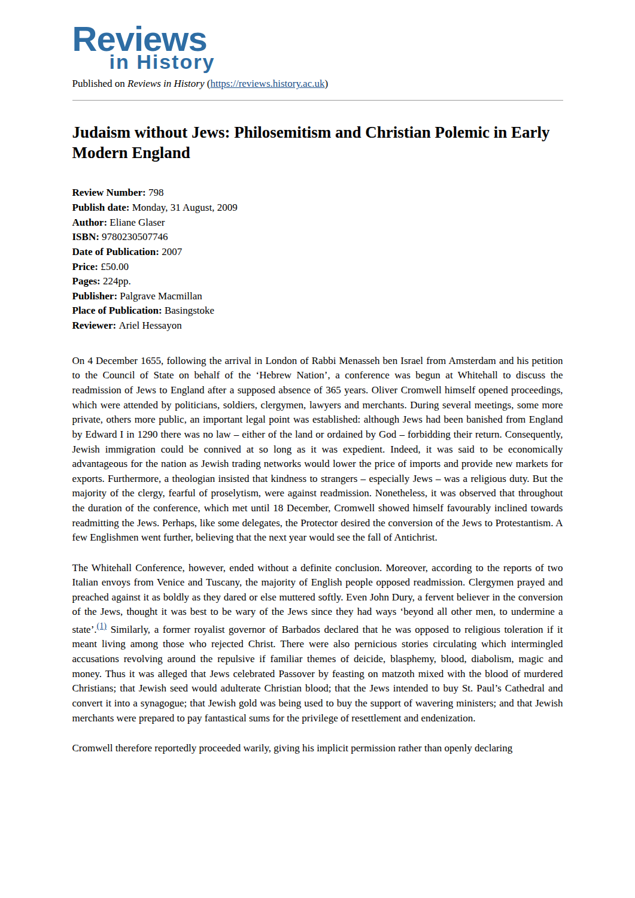Reviews in History
Published on Reviews in History (https://reviews.history.ac.uk)
Judaism without Jews: Philosemitism and Christian Polemic in Early Modern England
Review Number
798
Publish date
Monday, 31 August, 2009
Author
Eliane Glaser
ISBN
9780230507746
Date of Publication
2007
Price
£50.00
Pages
224pp.
Publisher
Palgrave Macmillan
Place of Publication
Basingstoke
Reviewer
Ariel Hessayon
On 4 December 1655, following the arrival in London of Rabbi Menasseh ben Israel from Amsterdam and his petition to the Council of State on behalf of the ‘Hebrew Nation’, a conference was begun at Whitehall to discuss the readmission of Jews to England after a supposed absence of 365 years. Oliver Cromwell himself opened proceedings, which were attended by politicians, soldiers, clergymen, lawyers and merchants. During several meetings, some more private, others more public, an important legal point was established: although Jews had been banished from England by Edward I in 1290 there was no law – either of the land or ordained by God – forbidding their return. Consequently, Jewish immigration could be connived at so long as it was expedient. Indeed, it was said to be economically advantageous for the nation as Jewish trading networks would lower the price of imports and provide new markets for exports. Furthermore, a theologian insisted that kindness to strangers – especially Jews – was a religious duty. But the majority of the clergy, fearful of proselytism, were against readmission. Nonetheless, it was observed that throughout the duration of the conference, which met until 18 December, Cromwell showed himself favourably inclined towards readmitting the Jews. Perhaps, like some delegates, the Protector desired the conversion of the Jews to Protestantism. A few Englishmen went further, believing that the next year would see the fall of Antichrist.
The Whitehall Conference, however, ended without a definite conclusion. Moreover, according to the reports of two Italian envoys from Venice and Tuscany, the majority of English people opposed readmission. Clergymen prayed and preached against it as boldly as they dared or else muttered softly. Even John Dury, a fervent believer in the conversion of the Jews, thought it was best to be wary of the Jews since they had ways ‘beyond all other men, to undermine a state’.(1) Similarly, a former royalist governor of Barbados declared that he was opposed to religious toleration if it meant living among those who rejected Christ. There were also pernicious stories circulating which intermingled accusations revolving around the repulsive if familiar themes of deicide, blasphemy, blood, diabolism, magic and money. Thus it was alleged that Jews celebrated Passover by feasting on matzoth mixed with the blood of murdered Christians; that Jewish seed would adulterate Christian blood; that the Jews intended to buy St. Paul’s Cathedral and convert it into a synagogue; that Jewish gold was being used to buy the support of wavering ministers; and that Jewish merchants were prepared to pay fantastical sums for the privilege of resettlement and endenization.
Cromwell therefore reportedly proceeded warily, giving his implicit permission rather than openly declaring